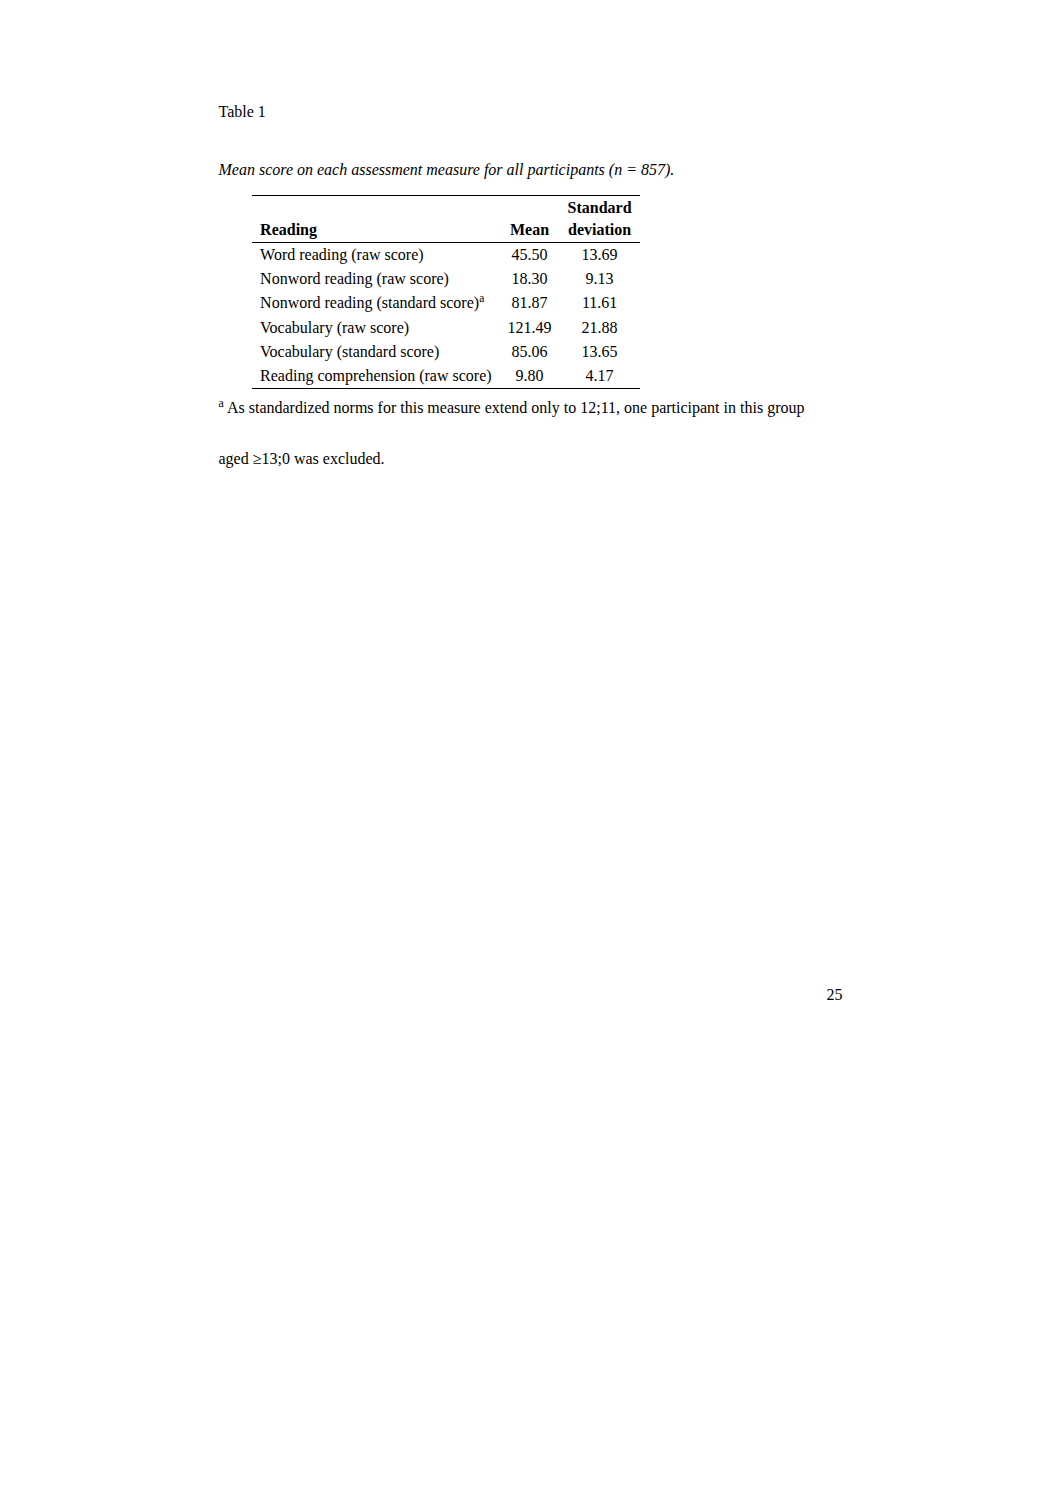Table 1
Mean score on each assessment measure for all participants (n = 857).
| Reading | Mean | Standard deviation |
| --- | --- | --- |
| Word reading (raw score) | 45.50 | 13.69 |
| Nonword reading (raw score) | 18.30 | 9.13 |
| Nonword reading (standard score) a | 81.87 | 11.61 |
| Vocabulary (raw score) | 121.49 | 21.88 |
| Vocabulary (standard score) | 85.06 | 13.65 |
| Reading comprehension (raw score) | 9.80 | 4.17 |
a As standardized norms for this measure extend only to 12;11, one participant in this group
aged ≥13;0 was excluded.
25